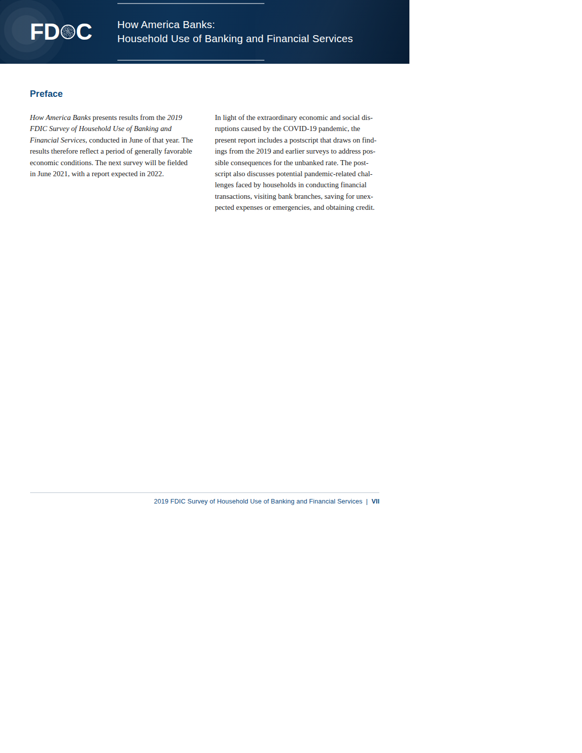FD C
How America Banks:
Household Use of Banking and Financial Services
Preface
How America Banks presents results from the 2019 FDIC Survey of Household Use of Banking and Financial Services, conducted in June of that year. The results therefore reflect a period of generally favorable economic conditions. The next survey will be fielded in June 2021, with a report expected in 2022.
In light of the extraordinary economic and social disruptions caused by the COVID-19 pandemic, the present report includes a postscript that draws on findings from the 2019 and earlier surveys to address possible consequences for the unbanked rate. The postscript also discusses potential pandemic-related challenges faced by households in conducting financial transactions, visiting bank branches, saving for unexpected expenses or emergencies, and obtaining credit.
2019 FDIC Survey of Household Use of Banking and Financial Services | VII